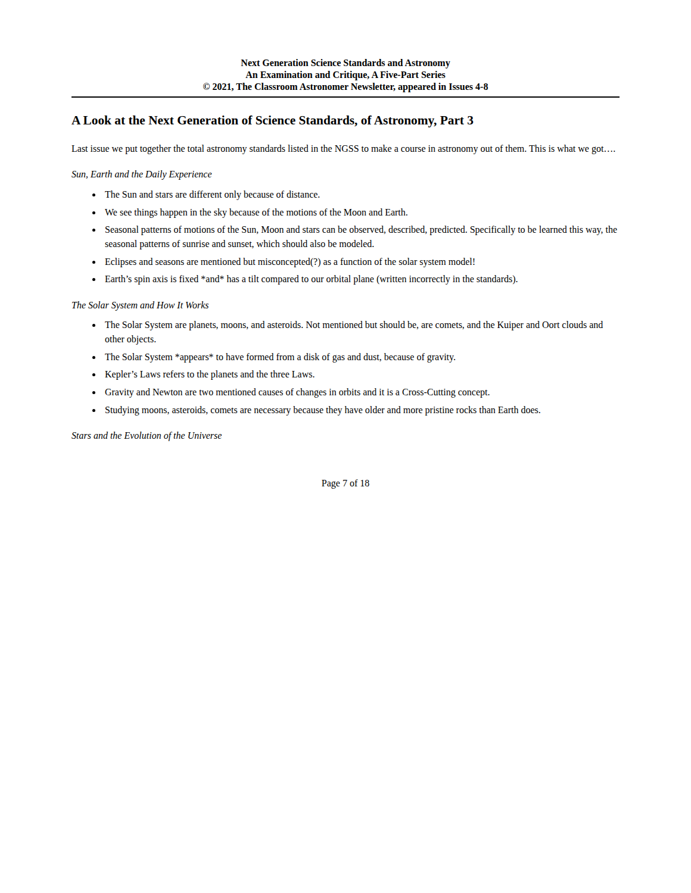Next Generation Science Standards and Astronomy
An Examination and Critique, A Five-Part Series
© 2021, The Classroom Astronomer Newsletter, appeared in Issues 4-8
A Look at the Next Generation of Science Standards, of Astronomy, Part 3
Last issue we put together the total astronomy standards listed in the NGSS to make a course in astronomy out of them. This is what we got….
Sun, Earth and the Daily Experience
The Sun and stars are different only because of distance.
We see things happen in the sky because of the motions of the Moon and Earth.
Seasonal patterns of motions of the Sun, Moon and stars can be observed, described, predicted. Specifically to be learned this way, the seasonal patterns of sunrise and sunset, which should also be modeled.
Eclipses and seasons are mentioned but misconcepted(?) as a function of the solar system model!
Earth’s spin axis is fixed *and* has a tilt compared to our orbital plane (written incorrectly in the standards).
The Solar System and How It Works
The Solar System are planets, moons, and asteroids. Not mentioned but should be, are comets, and the Kuiper and Oort clouds and other objects.
The Solar System *appears* to have formed from a disk of gas and dust, because of gravity.
Kepler’s Laws refers to the planets and the three Laws.
Gravity and Newton are two mentioned causes of changes in orbits and it is a Cross-Cutting concept.
Studying moons, asteroids, comets are necessary because they have older and more pristine rocks than Earth does.
Stars and the Evolution of the Universe
Page 7 of 18